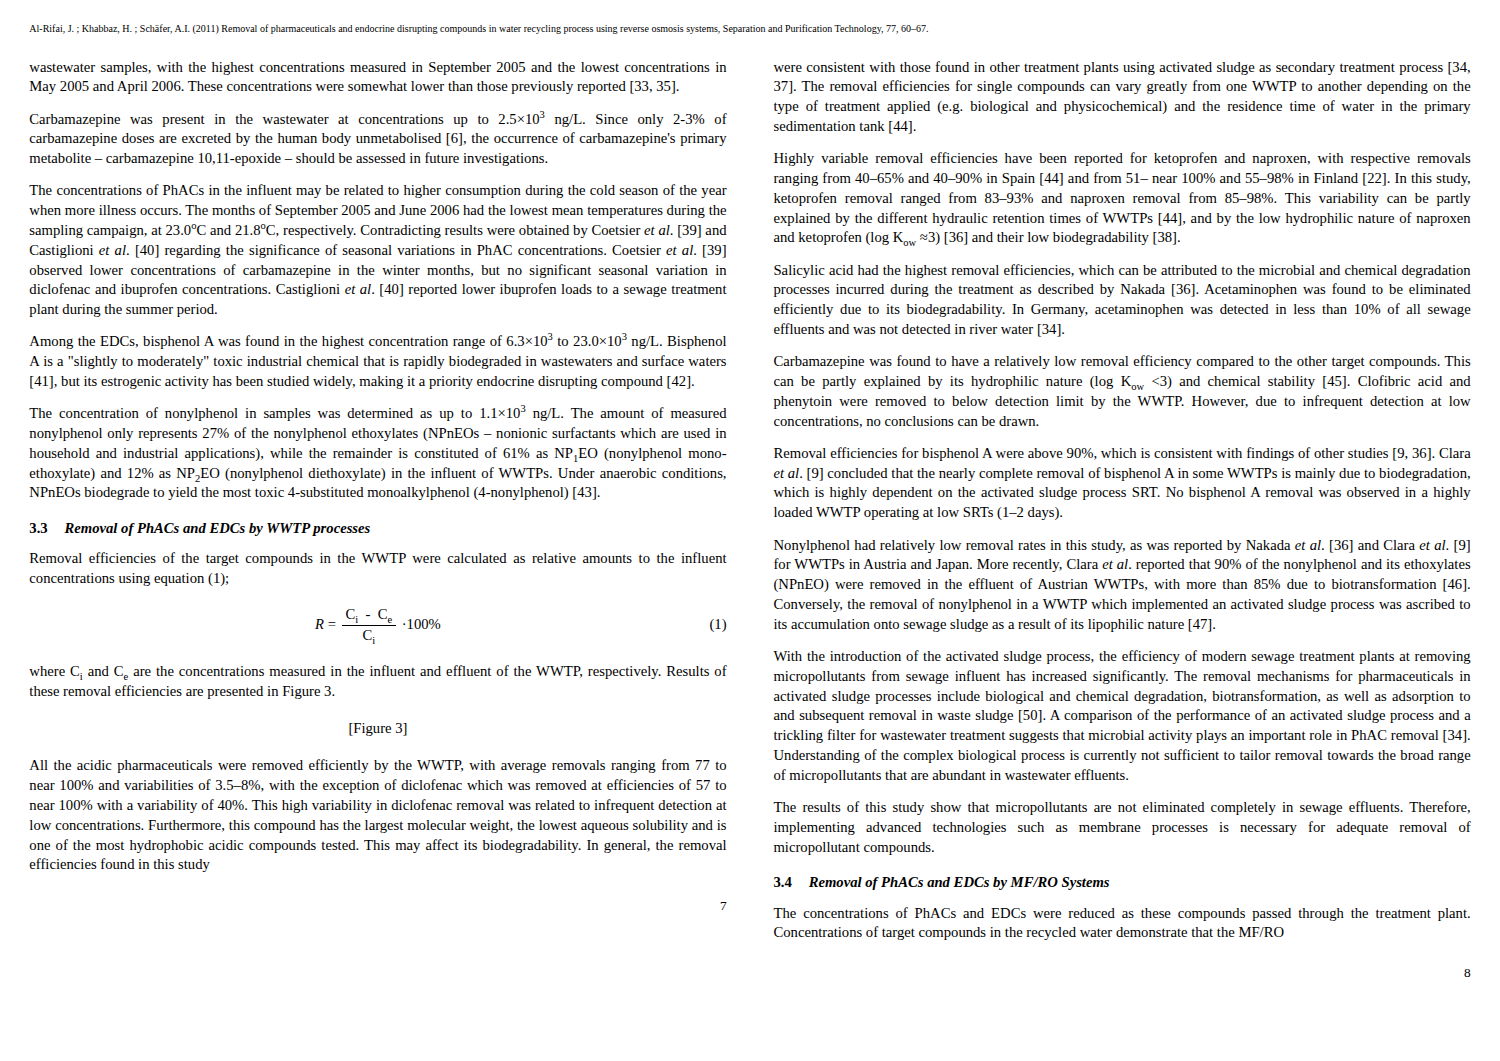Al-Rifai, J. ; Khabbaz, H. ; Schäfer, A.I. (2011) Removal of pharmaceuticals and endocrine disrupting compounds in water recycling process using reverse osmosis systems, Separation and Purification Technology, 77, 60–67.
wastewater samples, with the highest concentrations measured in September 2005 and the lowest concentrations in May 2005 and April 2006. These concentrations were somewhat lower than those previously reported [33, 35].
Carbamazepine was present in the wastewater at concentrations up to 2.5×103 ng/L. Since only 2-3% of carbamazepine doses are excreted by the human body unmetabolised [6], the occurrence of carbamazepine's primary metabolite – carbamazepine 10,11-epoxide – should be assessed in future investigations.
The concentrations of PhACs in the influent may be related to higher consumption during the cold season of the year when more illness occurs. The months of September 2005 and June 2006 had the lowest mean temperatures during the sampling campaign, at 23.0oC and 21.8oC, respectively. Contradicting results were obtained by Coetsier et al. [39] and Castiglioni et al. [40] regarding the significance of seasonal variations in PhAC concentrations. Coetsier et al. [39] observed lower concentrations of carbamazepine in the winter months, but no significant seasonal variation in diclofenac and ibuprofen concentrations. Castiglioni et al. [40] reported lower ibuprofen loads to a sewage treatment plant during the summer period.
Among the EDCs, bisphenol A was found in the highest concentration range of 6.3×103 to 23.0×103 ng/L. Bisphenol A is a "slightly to moderately" toxic industrial chemical that is rapidly biodegraded in wastewaters and surface waters [41], but its estrogenic activity has been studied widely, making it a priority endocrine disrupting compound [42].
The concentration of nonylphenol in samples was determined as up to 1.1×103 ng/L. The amount of measured nonylphenol only represents 27% of the nonylphenol ethoxylates (NPnEOs – nonionic surfactants which are used in household and industrial applications), while the remainder is constituted of 61% as NP1EO (nonylphenol mono-ethoxylate) and 12% as NP2EO (nonylphenol diethoxylate) in the influent of WWTPs. Under anaerobic conditions, NPnEOs biodegrade to yield the most toxic 4-substituted monoalkylphenol (4-nonylphenol) [43].
3.3 Removal of PhACs and EDCs by WWTP processes
Removal efficiencies of the target compounds in the WWTP were calculated as relative amounts to the influent concentrations using equation (1);
R = Ci - Ce Ci ·100% (1)
where Ci and Ce are the concentrations measured in the influent and effluent of the WWTP, respectively. Results of these removal efficiencies are presented in Figure 3.
[Figure 3]
All the acidic pharmaceuticals were removed efficiently by the WWTP, with average removals ranging from 77 to near 100% and variabilities of 3.5–8%, with the exception of diclofenac which was removed at efficiencies of 57 to near 100% with a variability of 40%. This high variability in diclofenac removal was related to infrequent detection at low concentrations. Furthermore, this compound has the largest molecular weight, the lowest aqueous solubility and is one of the most hydrophobic acidic compounds tested. This may affect its biodegradability. In general, the removal efficiencies found in this study
7
were consistent with those found in other treatment plants using activated sludge as secondary treatment process [34, 37]. The removal efficiencies for single compounds can vary greatly from one WWTP to another depending on the type of treatment applied (e.g. biological and physicochemical) and the residence time of water in the primary sedimentation tank [44].
Highly variable removal efficiencies have been reported for ketoprofen and naproxen, with respective removals ranging from 40–65% and 40–90% in Spain [44] and from 51– near 100% and 55–98% in Finland [22]. In this study, ketoprofen removal ranged from 83–93% and naproxen removal from 85–98%. This variability can be partly explained by the different hydraulic retention times of WWTPs [44], and by the low hydrophilic nature of naproxen and ketoprofen (log Kow ≈3) [36] and their low biodegradability [38].
Salicylic acid had the highest removal efficiencies, which can be attributed to the microbial and chemical degradation processes incurred during the treatment as described by Nakada [36]. Acetaminophen was found to be eliminated efficiently due to its biodegradability. In Germany, acetaminophen was detected in less than 10% of all sewage effluents and was not detected in river water [34].
Carbamazepine was found to have a relatively low removal efficiency compared to the other target compounds. This can be partly explained by its hydrophilic nature (log Kow <3) and chemical stability [45]. Clofibric acid and phenytoin were removed to below detection limit by the WWTP. However, due to infrequent detection at low concentrations, no conclusions can be drawn.
Removal efficiencies for bisphenol A were above 90%, which is consistent with findings of other studies [9, 36]. Clara et al. [9] concluded that the nearly complete removal of bisphenol A in some WWTPs is mainly due to biodegradation, which is highly dependent on the activated sludge process SRT. No bisphenol A removal was observed in a highly loaded WWTP operating at low SRTs (1–2 days).
Nonylphenol had relatively low removal rates in this study, as was reported by Nakada et al. [36] and Clara et al. [9] for WWTPs in Austria and Japan. More recently, Clara et al. reported that 90% of the nonylphenol and its ethoxylates (NPnEO) were removed in the effluent of Austrian WWTPs, with more than 85% due to biotransformation [46]. Conversely, the removal of nonylphenol in a WWTP which implemented an activated sludge process was ascribed to its accumulation onto sewage sludge as a result of its lipophilic nature [47].
With the introduction of the activated sludge process, the efficiency of modern sewage treatment plants at removing micropollutants from sewage influent has increased significantly. The removal mechanisms for pharmaceuticals in activated sludge processes include biological and chemical degradation, biotransformation, as well as adsorption to and subsequent removal in waste sludge [50]. A comparison of the performance of an activated sludge process and a trickling filter for wastewater treatment suggests that microbial activity plays an important role in PhAC removal [34]. Understanding of the complex biological process is currently not sufficient to tailor removal towards the broad range of micropollutants that are abundant in wastewater effluents.
The results of this study show that micropollutants are not eliminated completely in sewage effluents. Therefore, implementing advanced technologies such as membrane processes is necessary for adequate removal of micropollutant compounds.
3.4 Removal of PhACs and EDCs by MF/RO Systems
The concentrations of PhACs and EDCs were reduced as these compounds passed through the treatment plant. Concentrations of target compounds in the recycled water demonstrate that the MF/RO
8